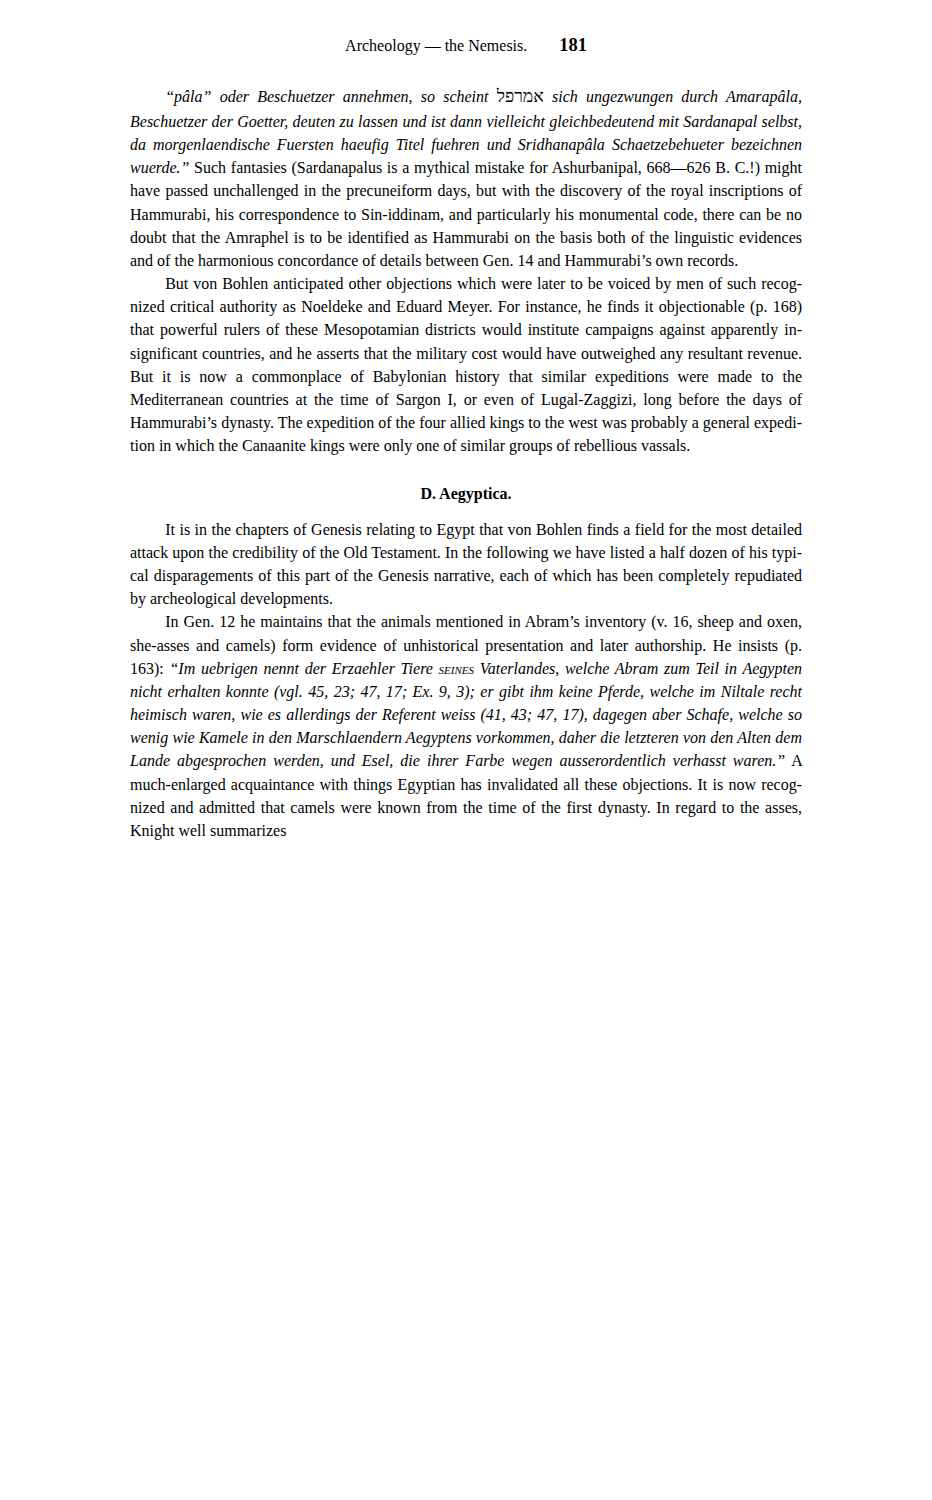Archeology — the Nemesis. 181
“pâla” oder Beschuetzer annehmen, so scheint אמרפל sich ungezwungen durch Amarapâla, Beschuetzer der Goetter, deuten zu lassen und ist dann vielleicht gleichbedeutend mit Sardanapal selbst, da morgenlaendische Fuersten haeufig Titel fuehren und Sridhanapâla Schaetzebehueter bezeichnen wuerde.” Such fantasies (Sardanapalus is a mythical mistake for Ashurbanipal, 668—626 B. C.!) might have passed unchallenged in the precuneiform days, but with the discovery of the royal inscriptions of Hammurabi, his correspondence to Sin-iddinam, and particularly his monumental code, there can be no doubt that the Amraphel is to be identified as Hammurabi on the basis both of the linguistic evidences and of the harmonious concordance of details between Gen. 14 and Hammurabi’s own records.
But von Bohlen anticipated other objections which were later to be voiced by men of such recognized critical authority as Noeldeke and Eduard Meyer. For instance, he finds it objectionable (p. 168) that powerful rulers of these Mesopotamian districts would institute campaigns against apparently insignificant countries, and he asserts that the military cost would have outweighed any resultant revenue. But it is now a commonplace of Babylonian history that similar expeditions were made to the Mediterranean countries at the time of Sargon I, or even of Lugal-Zaggizi, long before the days of Hammurabi’s dynasty. The expedition of the four allied kings to the west was probably a general expedition in which the Canaanite kings were only one of similar groups of rebellious vassals.
D. Aegyptica.
It is in the chapters of Genesis relating to Egypt that von Bohlen finds a field for the most detailed attack upon the credibility of the Old Testament. In the following we have listed a half dozen of his typical disparagements of this part of the Genesis narrative, each of which has been completely repudiated by archeological developments.
In Gen. 12 he maintains that the animals mentioned in Abram’s inventory (v. 16, sheep and oxen, she-asses and camels) form evidence of unhistorical presentation and later authorship. He insists (p. 163): “Im uebrigen nennt der Erzaehler Tiere seines Vaterlandes, welche Abram zum Teil in Aegypten nicht erhalten konnte (vgl. 45, 23; 47, 17; Ex. 9, 3); er gibt ihm keine Pferde, welche im Niltale recht heimisch waren, wie es allerdings der Referent weiss (41, 43; 47, 17), dagegen aber Schafe, welche so wenig wie Kamele in den Marschlaendern Aegyptens vorkommen, daher die letzteren von den Alten dem Lande abgesprochen werden, und Esel, die ihrer Farbe wegen ausserordentlich verhasst waren.” A much-enlarged acquaintance with things Egyptian has invalidated all these objections. It is now recognized and admitted that camels were known from the time of the first dynasty. In regard to the asses, Knight well summarizes